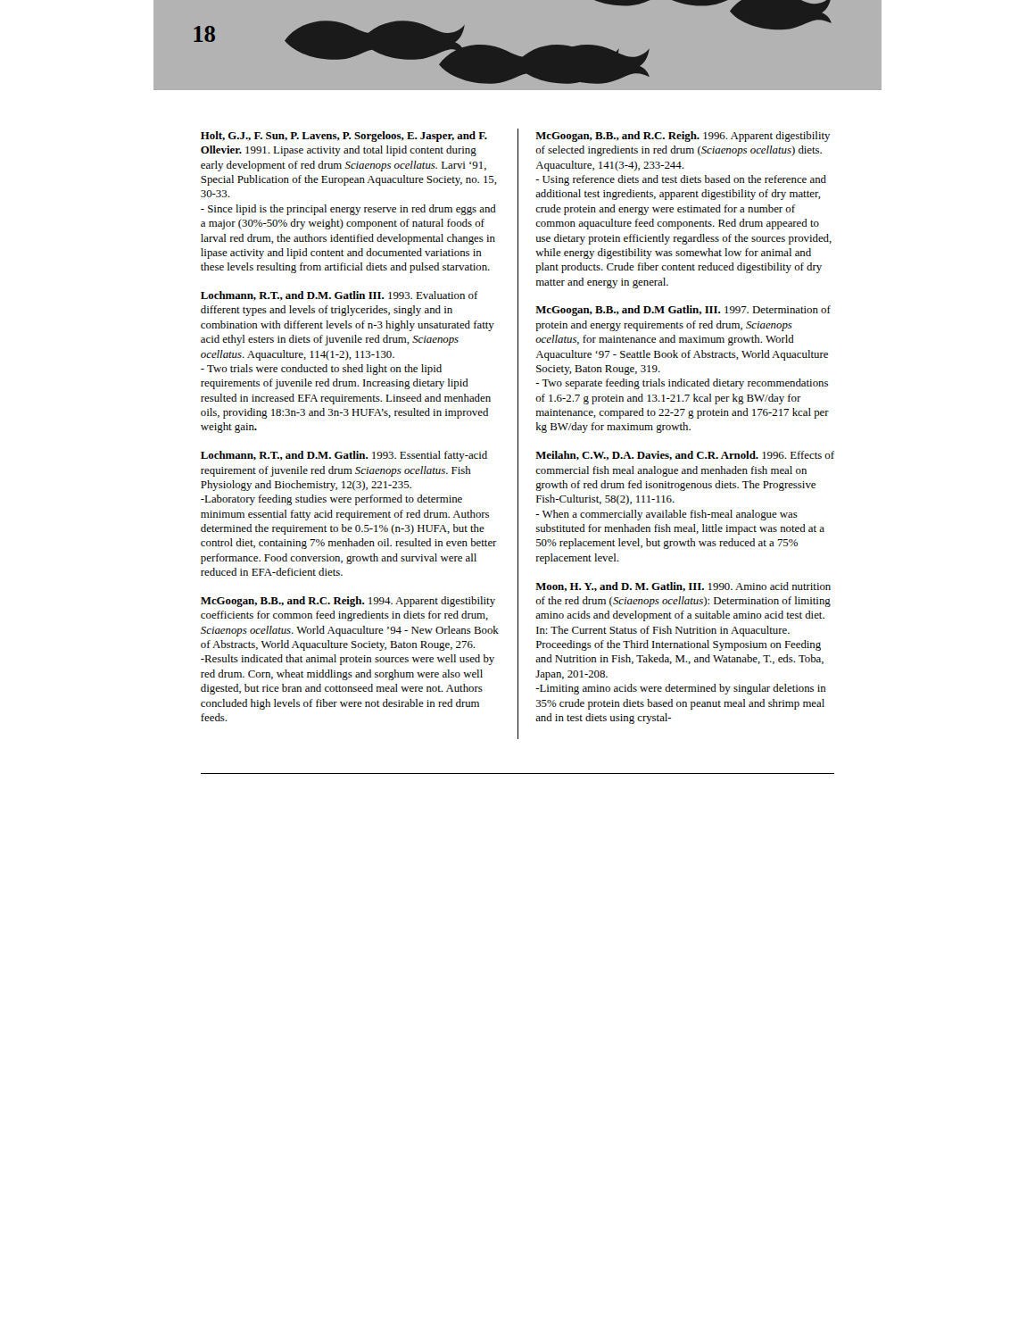18
Holt, G.J., F. Sun, P. Lavens, P. Sorgeloos, E. Jasper, and F. Ollevier. 1991. Lipase activity and total lipid content during early development of red drum Sciaenops ocellatus. Larvi ‘91, Special Publication of the European Aquaculture Society, no. 15, 30-33.
- Since lipid is the principal energy reserve in red drum eggs and a major (30%-50% dry weight) component of natural foods of larval red drum, the authors identified developmental changes in lipase activity and lipid content and documented variations in these levels resulting from artificial diets and pulsed starvation.
Lochmann, R.T., and D.M. Gatlin III. 1993. Evaluation of different types and levels of triglycerides, singly and in combination with different levels of n-3 highly unsaturated fatty acid ethyl esters in diets of juvenile red drum, Sciaenops ocellatus. Aquaculture, 114(1-2), 113-130.
- Two trials were conducted to shed light on the lipid requirements of juvenile red drum. Increasing dietary lipid resulted in increased EFA requirements. Linseed and menhaden oils, providing 18:3n-3 and 3n-3 HUFA’s, resulted in improved weight gain.
Lochmann, R.T., and D.M. Gatlin. 1993. Essential fatty-acid requirement of juvenile red drum Sciaenops ocellatus. Fish Physiology and Biochemistry, 12(3), 221-235.
-Laboratory feeding studies were performed to determine minimum essential fatty acid requirement of red drum. Authors determined the requirement to be 0.5-1% (n-3) HUFA, but the control diet, containing 7% menhaden oil. resulted in even better performance. Food conversion, growth and survival were all reduced in EFA-deficient diets.
McGoogan, B.B., and R.C. Reigh. 1994. Apparent digestibility coefficients for common feed ingredients in diets for red drum, Sciaenops ocellatus. World Aquaculture ’94 - New Orleans Book of Abstracts, World Aquaculture Society, Baton Rouge, 276.
-Results indicated that animal protein sources were well used by red drum. Corn, wheat middlings and sorghum were also well digested, but rice bran and cottonseed meal were not. Authors concluded high levels of fiber were not desirable in red drum feeds.
McGoogan, B.B., and R.C. Reigh. 1996. Apparent digestibility of selected ingredients in red drum (Sciaenops ocellatus) diets. Aquaculture, 141(3-4), 233-244.
- Using reference diets and test diets based on the reference and additional test ingredients, apparent digestibility of dry matter, crude protein and energy were estimated for a number of common aquaculture feed components. Red drum appeared to use dietary protein efficiently regardless of the sources provided, while energy digestibility was somewhat low for animal and plant products. Crude fiber content reduced digestibility of dry matter and energy in general.
McGoogan, B.B., and D.M Gatlin, III. 1997. Determination of protein and energy requirements of red drum, Sciaenops ocellatus, for maintenance and maximum growth. World Aquaculture ‘97 - Seattle Book of Abstracts, World Aquaculture Society, Baton Rouge, 319.
- Two separate feeding trials indicated dietary recommendations of 1.6-2.7 g protein and 13.1-21.7 kcal per kg BW/day for maintenance, compared to 22-27 g protein and 176-217 kcal per kg BW/day for maximum growth.
Meilahn, C.W., D.A. Davies, and C.R. Arnold. 1996. Effects of commercial fish meal analogue and menhaden fish meal on growth of red drum fed isonitrogenous diets. The Progressive Fish-Culturist, 58(2), 111-116.
- When a commercially available fish-meal analogue was substituted for menhaden fish meal, little impact was noted at a 50% replacement level, but growth was reduced at a 75% replacement level.
Moon, H. Y., and D. M. Gatlin, III. 1990. Amino acid nutrition of the red drum (Sciaenops ocellatus): Determination of limiting amino acids and development of a suitable amino acid test diet. In: The Current Status of Fish Nutrition in Aquaculture. Proceedings of the Third International Symposium on Feeding and Nutrition in Fish, Takeda, M., and Watanabe, T., eds. Toba, Japan, 201-208.
-Limiting amino acids were determined by singular deletions in 35% crude protein diets based on peanut meal and shrimp meal and in test diets using crystal-